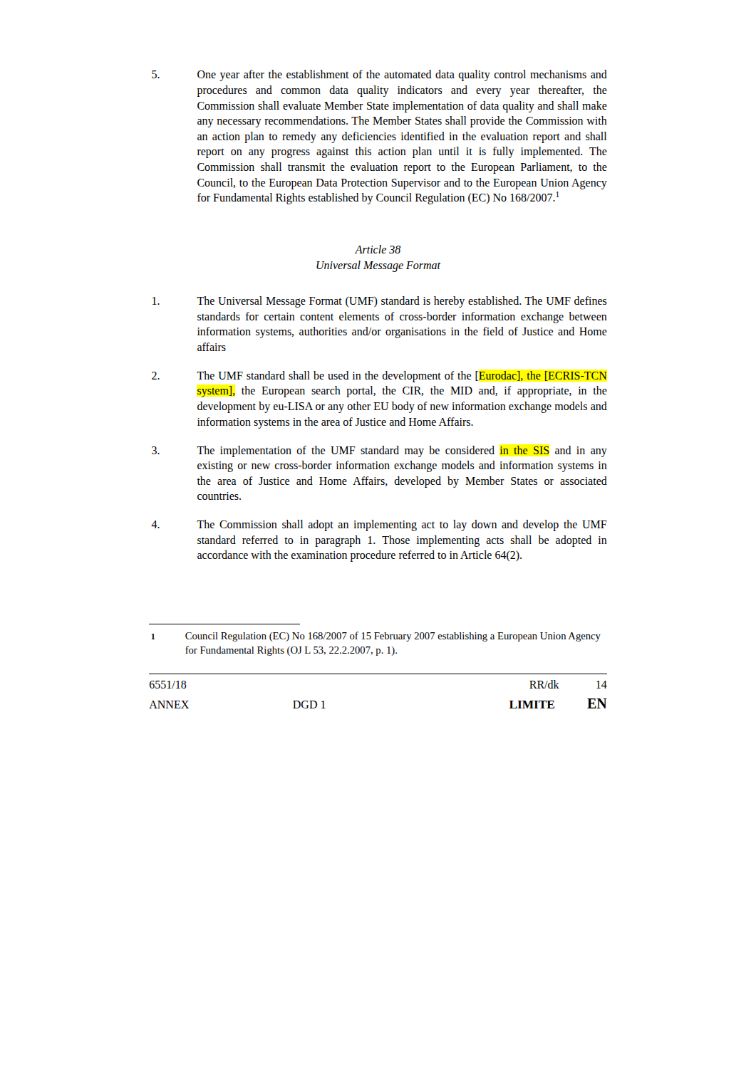5.
One year after the establishment of the automated data quality control mechanisms and procedures and common data quality indicators and every year thereafter, the Commission shall evaluate Member State implementation of data quality and shall make any necessary recommendations. The Member States shall provide the Commission with an action plan to remedy any deficiencies identified in the evaluation report and shall report on any progress against this action plan until it is fully implemented. The Commission shall transmit the evaluation report to the European Parliament, to the Council, to the European Data Protection Supervisor and to the European Union Agency for Fundamental Rights established by Council Regulation (EC) No 168/2007.1
Article 38 Universal Message Format
1.
The Universal Message Format (UMF) standard is hereby established. The UMF defines standards for certain content elements of cross-border information exchange between information systems, authorities and/or organisations in the field of Justice and Home affairs
2.
The UMF standard shall be used in the development of the [Eurodac], the [ECRIS-TCN system], the European search portal, the CIR, the MID and, if appropriate, in the development by eu-LISA or any other EU body of new information exchange models and information systems in the area of Justice and Home Affairs.
3.
The implementation of the UMF standard may be considered in the SIS and in any existing or new cross-border information exchange models and information systems in the area of Justice and Home Affairs, developed by Member States or associated countries.
4.
The Commission shall adopt an implementing act to lay down and develop the UMF standard referred to in paragraph 1. Those implementing acts shall be adopted in accordance with the examination procedure referred to in Article 64(2).
1
Council Regulation (EC) No 168/2007 of 15 February 2007 establishing a European Union Agency for Fundamental Rights (OJ L 53, 22.2.2007, p. 1).
6551/18
RR/dk14
ANNEX
DGD 1
LIMITE EN